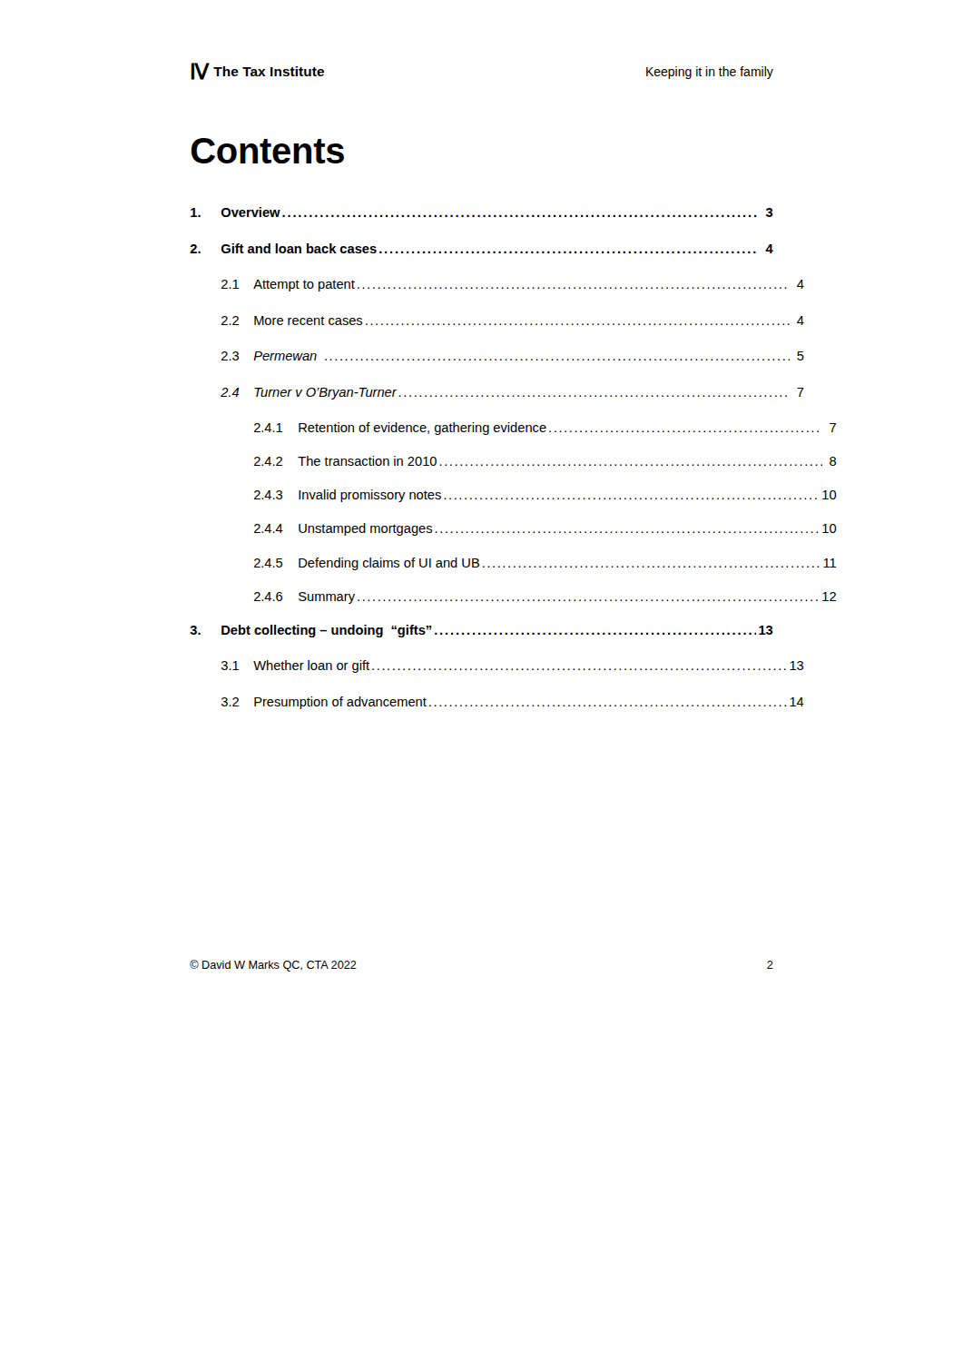Ⅳ The Tax Institute
Keeping it in the family
Contents
1. Overview .................................................................................................................. 3
2. Gift and loan back cases ......................................................................................... 4
2.1 Attempt to patent ................................................................................................. 4
2.2 More recent cases ............................................................................................... 4
2.3 Permewan .......................................................................................................... 5
2.4 Turner v O’Bryan-Turner ................................................................................... 7
2.4.1 Retention of evidence, gathering evidence ............................................................ 7
2.4.2 The transaction in 2010 ........................................................................................... 8
2.4.3 Invalid promissory notes ......................................................................................... 10
2.4.4 Unstamped mortgages ........................................................................................... 10
2.4.5 Defending claims of UI and UB ............................................................................ 11
2.4.6 Summary .............................................................................................................. 12
3. Debt collecting – undoing “gifts” ............................................................ 13
3.1 Whether loan or gift ............................................................................................. 13
3.2 Presumption of advancement ................................................................................ 14
© David W Marks QC, CTA 2022
2